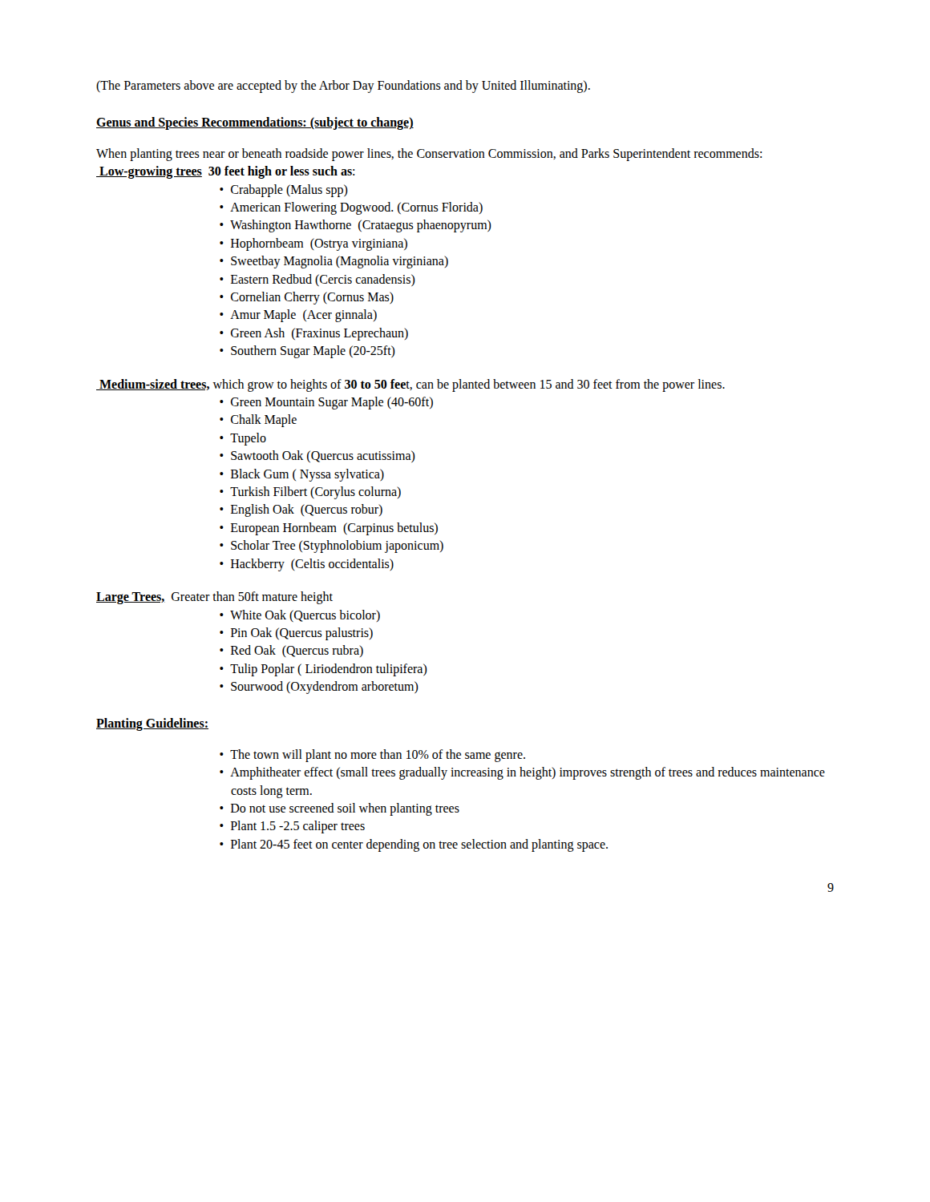(The Parameters above are accepted by the Arbor Day Foundations and by United Illuminating).
Genus and Species Recommendations: (subject to change)
When planting trees near or beneath roadside power lines, the Conservation Commission, and Parks Superintendent recommends:
Low-growing trees 30 feet high or less such as:
Crabapple (Malus spp)
American Flowering Dogwood. (Cornus Florida)
Washington Hawthorne (Crataegus phaenopyrum)
Hophornbeam (Ostrya virginiana)
Sweetbay Magnolia (Magnolia virginiana)
Eastern Redbud (Cercis canadensis)
Cornelian Cherry (Cornus Mas)
Amur Maple (Acer ginnala)
Green Ash (Fraxinus Leprechaun)
Southern Sugar Maple (20-25ft)
Medium-sized trees, which grow to heights of 30 to 50 feet, can be planted between 15 and 30 feet from the power lines.
Green Mountain Sugar Maple (40-60ft)
Chalk Maple
Tupelo
Sawtooth Oak (Quercus acutissima)
Black Gum ( Nyssa sylvatica)
Turkish Filbert (Corylus colurna)
English Oak (Quercus robur)
European Hornbeam (Carpinus betulus)
Scholar Tree (Styphnolobium japonicum)
Hackberry (Celtis occidentalis)
Large Trees, Greater than 50ft mature height
White Oak (Quercus bicolor)
Pin Oak (Quercus palustris)
Red Oak (Quercus rubra)
Tulip Poplar ( Liriodendron tulipifera)
Sourwood (Oxydendrom arboretum)
Planting Guidelines:
The town will plant no more than 10% of the same genre.
Amphitheater effect (small trees gradually increasing in height) improves strength of trees and reduces maintenance costs long term.
Do not use screened soil when planting trees
Plant 1.5 -2.5 caliper trees
Plant 20-45 feet on center depending on tree selection and planting space.
9